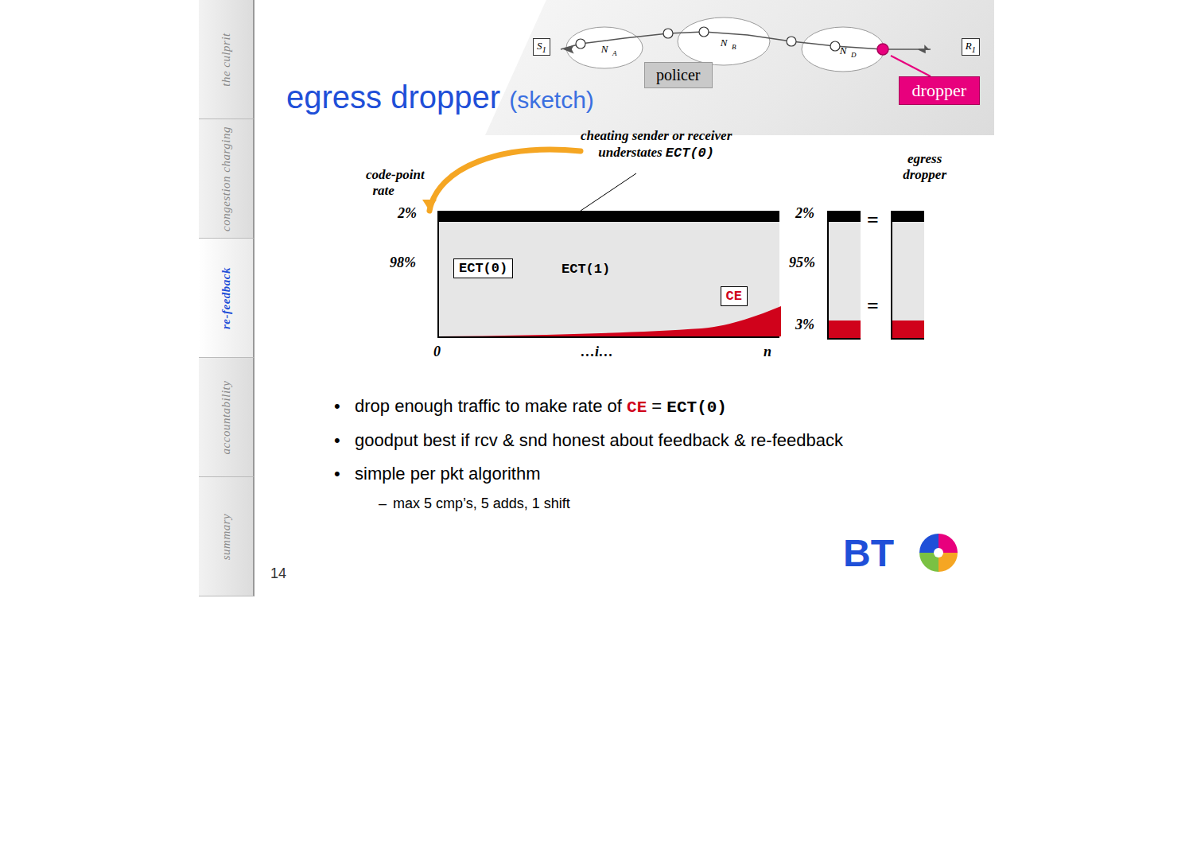the culprit
congestion charging
re-feedback
accountability
summary
N A N B N D
S1
R1
policer
dropper
egress dropper (sketch)
cheating sender or receiver
understates ECT(0)
code-point
rate
egress
dropper
2%
98%
ECT(0)
ECT(1)
CE
0
…i…
n
2%
95%
3%
=
=
drop enough traffic to make rate of CE = ECT(0)
goodput best if rcv & snd honest about feedback & re-feedback
simple per pkt algorithm
max 5 cmp’s, 5 adds, 1 shift
14
BT